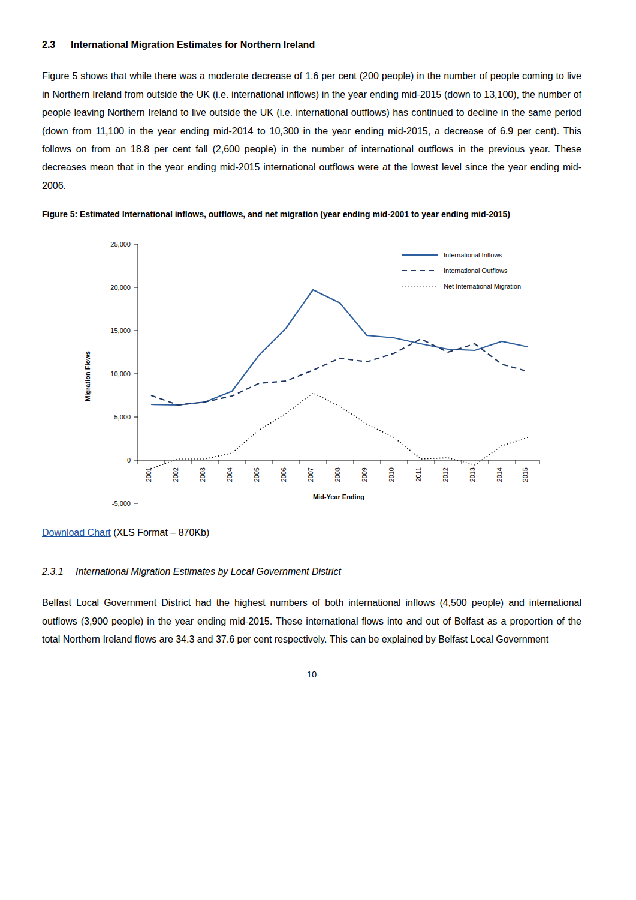2.3 International Migration Estimates for Northern Ireland
Figure 5 shows that while there was a moderate decrease of 1.6 per cent (200 people) in the number of people coming to live in Northern Ireland from outside the UK (i.e. international inflows) in the year ending mid-2015 (down to 13,100), the number of people leaving Northern Ireland to live outside the UK (i.e. international outflows) has continued to decline in the same period (down from 11,100 in the year ending mid-2014 to 10,300 in the year ending mid-2015, a decrease of 6.9 per cent). This follows on from an 18.8 per cent fall (2,600 people) in the number of international outflows in the previous year. These decreases mean that in the year ending mid-2015 international outflows were at the lowest level since the year ending mid-2006.
Figure 5: Estimated International inflows, outflows, and net migration (year ending mid-2001 to year ending mid-2015)
25,000 20,000 15,000 10,000 5,000 0 -5,000 Migration Flows 2001 2002 2003 2004 2005 2006 2007 2008 2009 2010 2011 2012 2013 2014 2015 Mid-Year Ending International Inflows International Outflows Net International Migration
Download Chart (XLS Format – 870Kb)
2.3.1 International Migration Estimates by Local Government District
Belfast Local Government District had the highest numbers of both international inflows (4,500 people) and international outflows (3,900 people) in the year ending mid-2015. These international flows into and out of Belfast as a proportion of the total Northern Ireland flows are 34.3 and 37.6 per cent respectively. This can be explained by Belfast Local Government
10